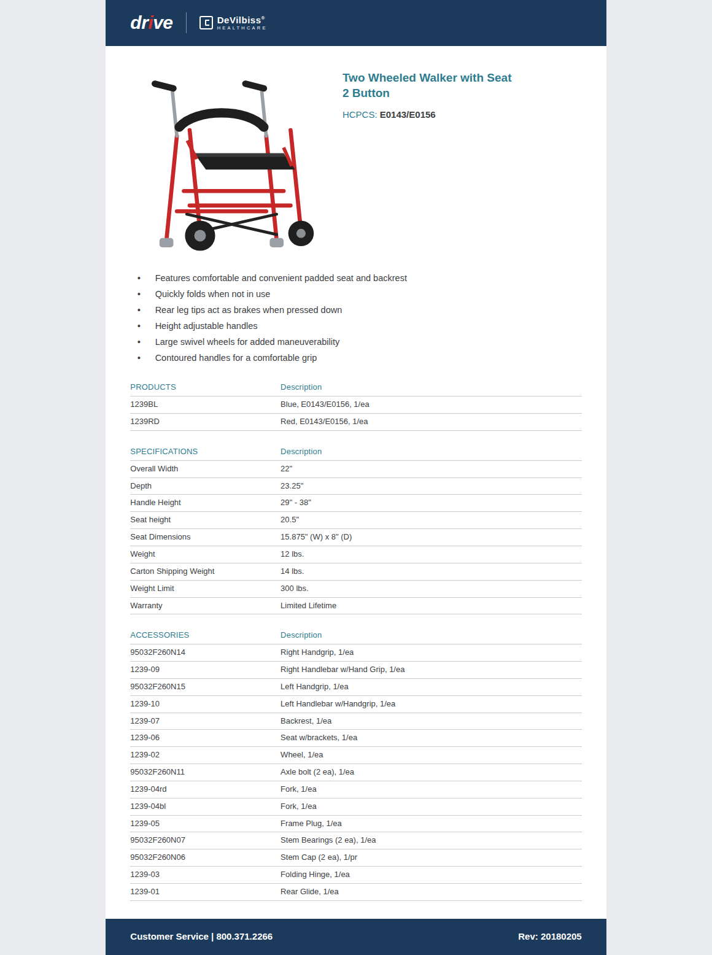drive
DeVilbiss® HEALTHCARE
Two Wheeled Walker with Seat
2 Button
HCPCS: E0143/E0156
Features comfortable and convenient padded seat and backrest
Quickly folds when not in use
Rear leg tips act as brakes when pressed down
Height adjustable handles
Large swivel wheels for added maneuverability
Contoured handles for a comfortable grip
| PRODUCTS | Description |
| --- | --- |
| 1239BL | Blue, E0143/E0156, 1/ea |
| 1239RD | Red, E0143/E0156, 1/ea |
| SPECIFICATIONS | Description |
| --- | --- |
| Overall Width | 22" |
| Depth | 23.25" |
| Handle Height | 29" - 38" |
| Seat height | 20.5" |
| Seat Dimensions | 15.875" (W) x 8" (D) |
| Weight | 12 lbs. |
| Carton Shipping Weight | 14 lbs. |
| Weight Limit | 300 lbs. |
| Warranty | Limited Lifetime |
| ACCESSORIES | Description |
| --- | --- |
| 95032F260N14 | Right Handgrip, 1/ea |
| 1239-09 | Right Handlebar w/Hand Grip, 1/ea |
| 95032F260N15 | Left Handgrip, 1/ea |
| 1239-10 | Left Handlebar w/Handgrip, 1/ea |
| 1239-07 | Backrest, 1/ea |
| 1239-06 | Seat w/brackets, 1/ea |
| 1239-02 | Wheel, 1/ea |
| 95032F260N11 | Axle bolt (2 ea), 1/ea |
| 1239-04rd | Fork, 1/ea |
| 1239-04bl | Fork, 1/ea |
| 1239-05 | Frame Plug, 1/ea |
| 95032F260N07 | Stem Bearings (2 ea), 1/ea |
| 95032F260N06 | Stem Cap (2 ea), 1/pr |
| 1239-03 | Folding Hinge, 1/ea |
| 1239-01 | Rear Glide, 1/ea |
Customer Service | 800.371.2266 Rev: 20180205